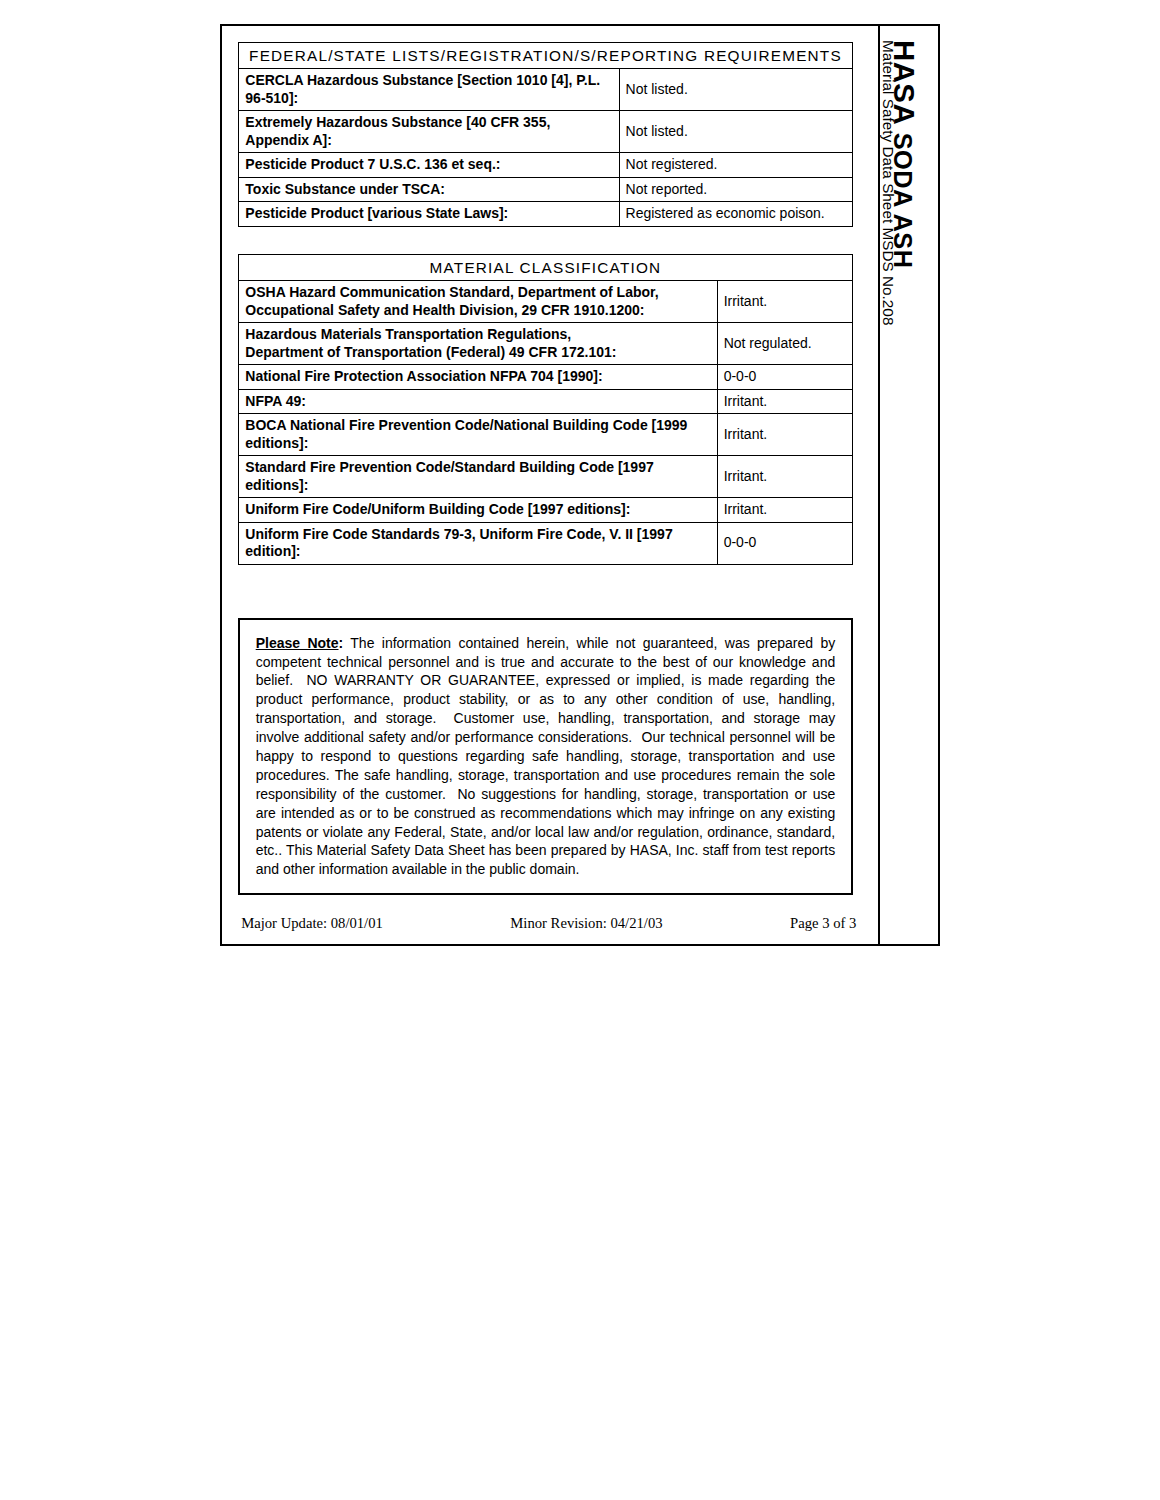HASA SODA ASH
Material Safety Data Sheet MSDS No.208
| FEDERAL/STATE LISTS/REGISTRATION/S/REPORTING REQUIREMENTS |
| CERCLA Hazardous Substance [Section 1010 [4], P.L. 96-510]: | Not listed. |
| Extremely Hazardous Substance [40 CFR 355, Appendix A]: | Not listed. |
| Pesticide Product 7 U.S.C. 136 et seq.: | Not registered. |
| Toxic Substance under TSCA: | Not reported. |
| Pesticide Product [various State Laws]: | Registered as economic poison. |
| MATERIAL CLASSIFICATION |
| OSHA Hazard Communication Standard, Department of Labor, Occupational Safety and Health Division, 29 CFR 1910.1200: | Irritant. |
| Hazardous Materials Transportation Regulations, Department of Transportation (Federal) 49 CFR 172.101: | Not regulated. |
| National Fire Protection Association NFPA 704 [1990]: | 0-0-0 |
| NFPA 49: | Irritant. |
| BOCA National Fire Prevention Code/National Building Code [1999 editions]: | Irritant. |
| Standard Fire Prevention Code/Standard Building Code [1997 editions]: | Irritant. |
| Uniform Fire Code/Uniform Building Code [1997 editions]: | Irritant. |
| Uniform Fire Code Standards 79-3, Uniform Fire Code, V. II [1997 edition]: | 0-0-0 |
Please Note: The information contained herein, while not guaranteed, was prepared by competent technical personnel and is true and accurate to the best of our knowledge and belief. NO WARRANTY OR GUARANTEE, expressed or implied, is made regarding the product performance, product stability, or as to any other condition of use, handling, transportation, and storage. Customer use, handling, transportation, and storage may involve additional safety and/or performance considerations. Our technical personnel will be happy to respond to questions regarding safe handling, storage, transportation and use procedures. The safe handling, storage, transportation and use procedures remain the sole responsibility of the customer. No suggestions for handling, storage, transportation or use are intended as or to be construed as recommendations which may infringe on any existing patents or violate any Federal, State, and/or local law and/or regulation, ordinance, standard, etc.. This Material Safety Data Sheet has been prepared by HASA, Inc. staff from test reports and other information available in the public domain.
Major Update: 08/01/01
Minor Revision: 04/21/03
Page 3 of 3